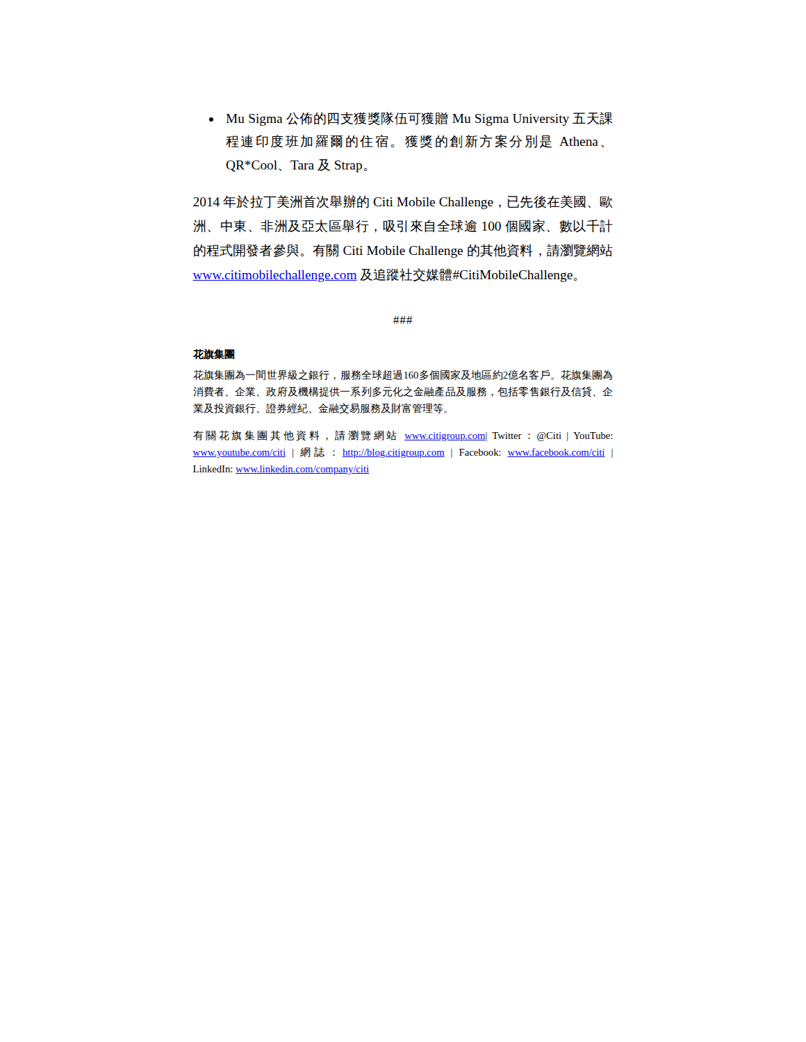Mu Sigma 公佈的四支獲獎隊伍可獲贈 Mu Sigma University 五天課程連印度班加羅爾的住宿。獲獎的創新方案分別是 Athena、QR*Cool、Tara 及 Strap。
2014 年於拉丁美洲首次舉辦的 Citi Mobile Challenge，已先後在美國、歐洲、中東、非洲及亞太區舉行，吸引來自全球逾 100 個國家、數以千計的程式開發者參與。有關 Citi Mobile Challenge 的其他資料，請瀏覽網站 www.citimobilechallenge.com 及追蹤社交媒體#CitiMobileChallenge。
###
花旗集團
花旗集團為一間世界級之銀行，服務全球超過160多個國家及地區約2億名客戶。花旗集團為消費者、企業、政府及機構提供一系列多元化之金融產品及服務，包括零售銀行及信貸、企業及投資銀行、證券經紀、金融交易服務及財富管理等。
有關花旗集團其他資料，請瀏覽網站 www.citigroup.com| Twitter：@Citi | YouTube: www.youtube.com/citi | 網誌：http://blog.citigroup.com | Facebook: www.facebook.com/citi | LinkedIn: www.linkedin.com/company/citi